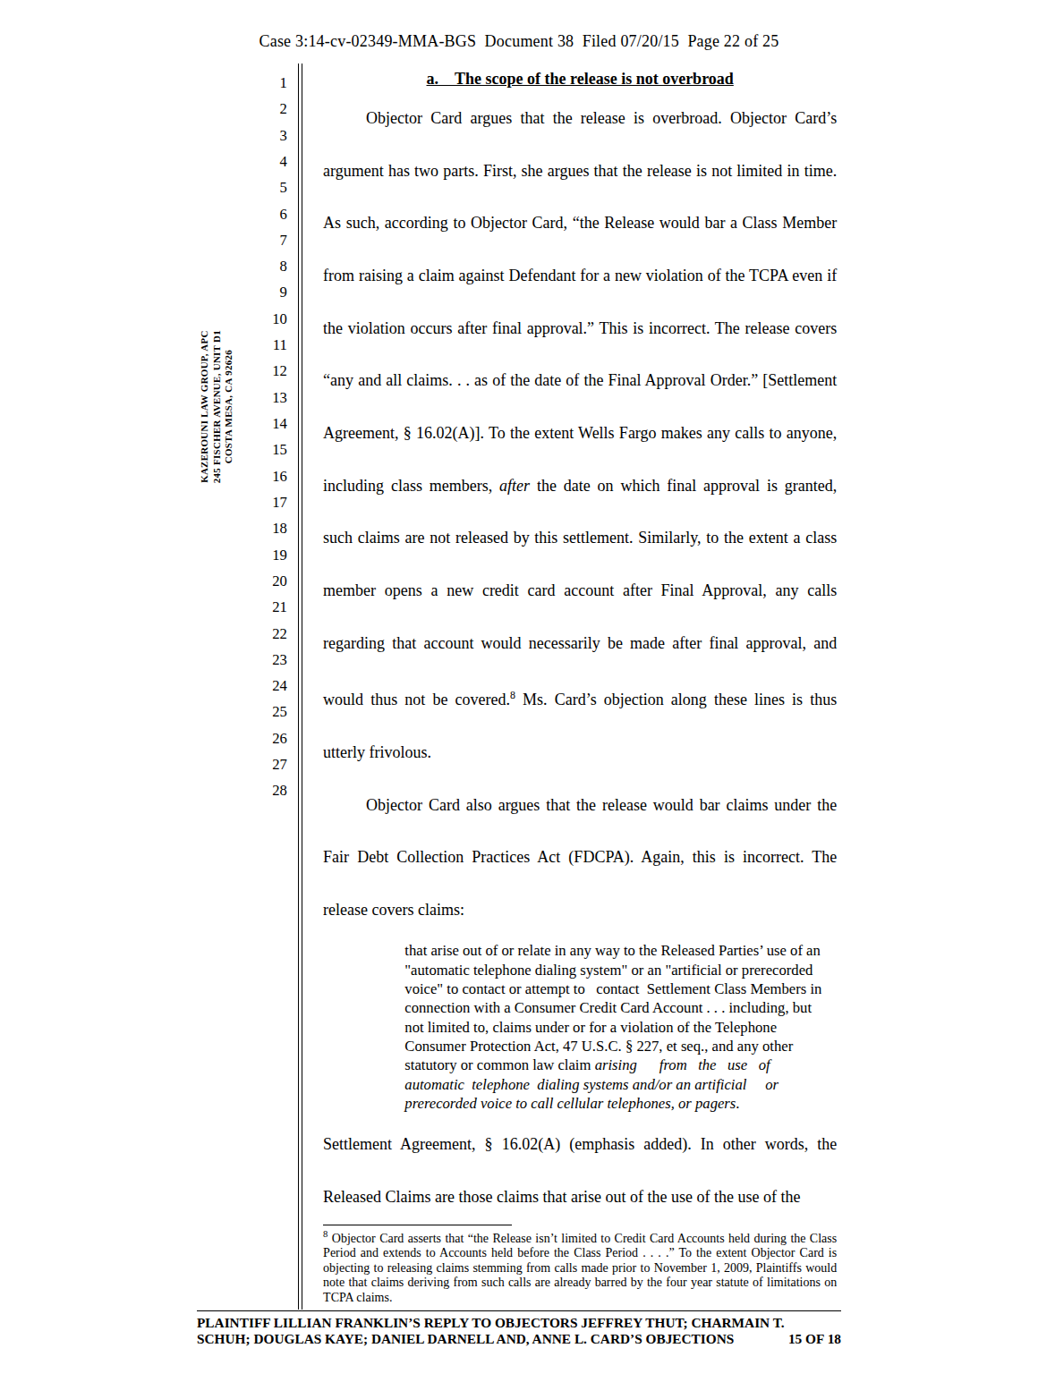Case 3:14-cv-02349-MMA-BGS Document 38 Filed 07/20/15 Page 22 of 25
KAZEROUNI LAW GROUP, APC 245 FISCHER AVENUE, UNIT D1 COSTA MESA, CA 92626
1 2 3 4 5 6 7 8 9 10 11 12 13 14 15 16 17 18 19 20 21 22 23 24 25 26 27 28
a. The scope of the release is not overbroad
Objector Card argues that the release is overbroad. Objector Card’s argument has two parts. First, she argues that the release is not limited in time. As such, according to Objector Card, “the Release would bar a Class Member from raising a claim against Defendant for a new violation of the TCPA even if the violation occurs after final approval.” This is incorrect. The release covers “any and all claims. . . as of the date of the Final Approval Order.” [Settlement Agreement, § 16.02(A)]. To the extent Wells Fargo makes any calls to anyone, including class members, after the date on which final approval is granted, such claims are not released by this settlement. Similarly, to the extent a class member opens a new credit card account after Final Approval, any calls regarding that account would necessarily be made after final approval, and would thus not be covered.8 Ms. Card’s objection along these lines is thus utterly frivolous.
Objector Card also argues that the release would bar claims under the Fair Debt Collection Practices Act (FDCPA). Again, this is incorrect. The release covers claims:
that arise out of or relate in any way to the Released Parties’ use of an "automatic telephone dialing system" or an "artificial or prerecorded voice" to contact or attempt to contact Settlement Class Members in connection with a Consumer Credit Card Account . . . including, but not limited to, claims under or for a violation of the Telephone Consumer Protection Act, 47 U.S.C. § 227, et seq., and any other statutory or common law claim arising from the use of automatic telephone dialing systems and/or an artificial or prerecorded voice to call cellular telephones, or pagers.
Settlement Agreement, § 16.02(A) (emphasis added). In other words, the Released Claims are those claims that arise out of the use of the use of the
8 Objector Card asserts that “the Release isn’t limited to Credit Card Accounts held during the Class Period and extends to Accounts held before the Class Period . . . .” To the extent Objector Card is objecting to releasing claims stemming from calls made prior to November 1, 2009, Plaintiffs would note that claims deriving from such calls are already barred by the four year statute of limitations on TCPA claims.
PLAINTIFF LILLIAN FRANKLIN’S REPLY TO OBJECTORS JEFFREY THUT; CHARMAIN T. SCHUH; DOUGLAS KAYE; DANIEL DARNELL AND, ANNE L. CARD’S OBJECTIONS 15 OF 18